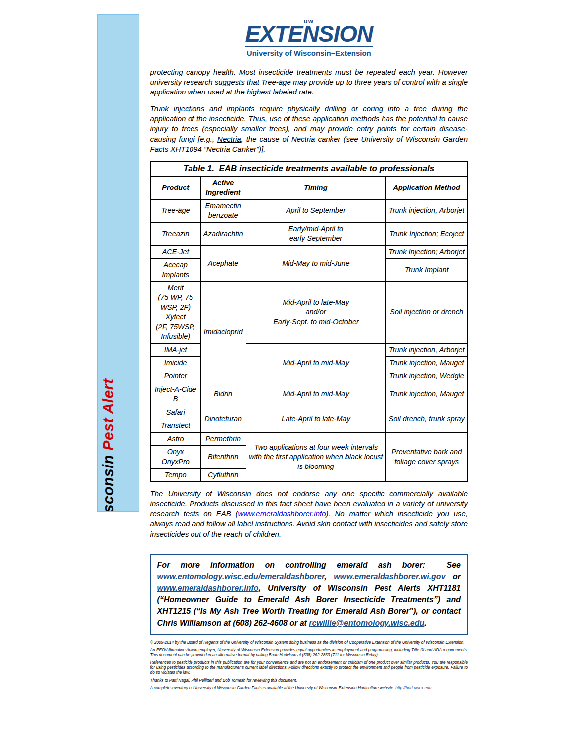University of Wisconsin Pest Alert
uw
EXTENSION
University of Wisconsin–Extension
protecting canopy health. Most insecticide treatments must be repeated each year. However university research suggests that Tree-äge may provide up to three years of control with a single application when used at the highest labeled rate.
Trunk injections and implants require physically drilling or coring into a tree during the application of the insecticide. Thus, use of these application methods has the potential to cause injury to trees (especially smaller trees), and may provide entry points for certain disease-causing fungi [e.g., Nectria, the cause of Nectria canker (see University of Wisconsin Garden Facts XHT1094 “Nectria Canker”)].
Table 1. EAB insecticide treatments available to professionals
| Product | Active Ingredient | Timing | Application Method |
| --- | --- | --- | --- |
| Tree-äge | Emamectin benzoate | April to September | Trunk injection, Arborjet |
| Treeazin | Azadirachtin | Early/mid-April to early September | Trunk Injection; Ecoject |
| ACE-Jet | Acephate | Mid-May to mid-June | Trunk Injection; Arborjet |
| Acecap Implants | Trunk Implant |
| Merit (75 WP, 75 WSP, 2F) Xytect (2F, 75WSP, Infusible) | Imidacloprid | Mid-April to late-May and/or Early-Sept. to mid-October | Soil injection or drench |
| IMA-jet | Mid-April to mid-May | Trunk injection, Arborjet |
| Imicide | Trunk injection, Mauget |
| Pointer | Trunk injection, Wedgle |
| Inject-A-Cide B | Bidrin | Mid-April to mid-May | Trunk injection, Mauget |
| Safari | Dinotefuran | Late-April to late-May | Soil drench, trunk spray |
| Transtect |
| Astro | Permethrin | Two applications at four week intervals with the first application when black locust is blooming | Preventative bark and foliage cover sprays |
| Onyx OnyxPro | Bifenthrin |
| Tempo | Cyfluthrin |
The University of Wisconsin does not endorse any one specific commercially available insecticide. Products discussed in this fact sheet have been evaluated in a variety of university research tests on EAB (www.emeraldashborer.info). No matter which insecticide you use, always read and follow all label instructions. Avoid skin contact with insecticides and safely store insecticides out of the reach of children.
For more information on controlling emerald ash borer: See www.entomology.wisc.edu/emeraldashborer, www.emeraldashborer.wi.gov or www.emeraldashborer.info, University of Wisconsin Pest Alerts XHT1181 (“Homeowner Guide to Emerald Ash Borer Insecticide Treatments”) and XHT1215 (“Is My Ash Tree Worth Treating for Emerald Ash Borer”), or contact Chris Williamson at (608) 262-4608 or at rcwillie@entomology.wisc.edu.
© 2009-2014 by the Board of Regents of the University of Wisconsin System doing business as the division of Cooperative Extension of the University of Wisconsin Extension.
An EEO/Affirmative Action employer, University of Wisconsin Extension provides equal opportunities in employment and programming, including Title IX and ADA requirements. This document can be provided in an alternative format by calling Brian Hudelson at (608) 262-2863 (711 for Wisconsin Relay).
References to pesticide products in this publication are for your convenience and are not an endorsement or criticism of one product over similar products. You are responsible for using pesticides according to the manufacturer’s current label directions. Follow directions exactly to protect the environment and people from pesticide exposure. Failure to do so violates the law.
Thanks to Patti Nagai, Phil Pellitteri and Bob Tomesh for reviewing this document.
A complete inventory of University of Wisconsin Garden Facts is available at the University of Wisconsin-Extension Horticulture website: http://hort.uwex.edu.